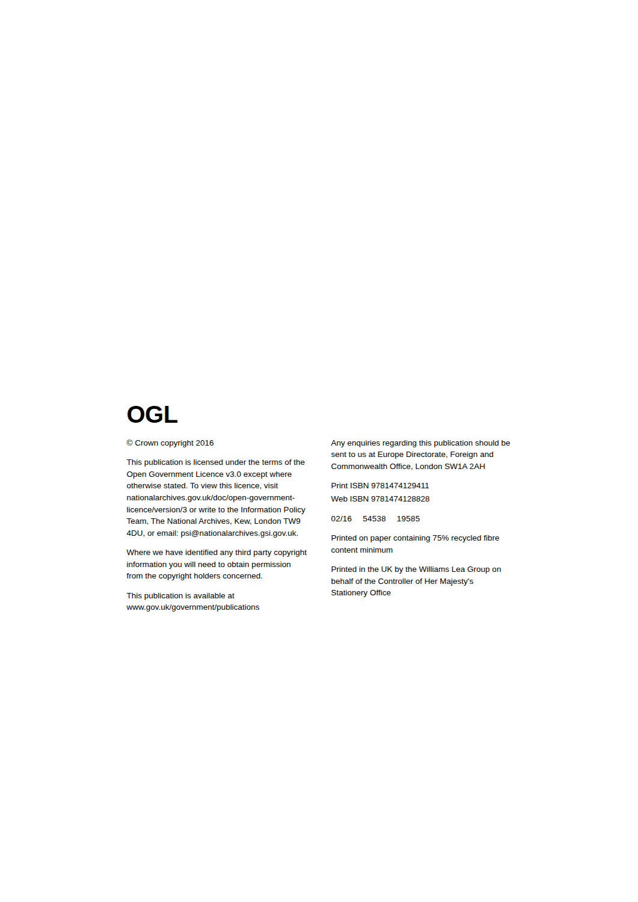OGL
© Crown copyright 2016
This publication is licensed under the terms of the Open Government Licence v3.0 except where otherwise stated. To view this licence, visit nationalarchives.gov.uk/doc/open-government-licence/version/3 or write to the Information Policy Team, The National Archives, Kew, London TW9 4DU, or email: psi@nationalarchives.gsi.gov.uk.
Where we have identified any third party copyright information you will need to obtain permission from the copyright holders concerned.
This publication is available at www.gov.uk/government/publications
Any enquiries regarding this publication should be sent to us at Europe Directorate, Foreign and Commonwealth Office, London SW1A 2AH
Print ISBN 9781474129411
Web ISBN 9781474128828
02/165453819585
Printed on paper containing 75% recycled fibre content minimum
Printed in the UK by the Williams Lea Group on behalf of the Controller of Her Majesty's Stationery Office